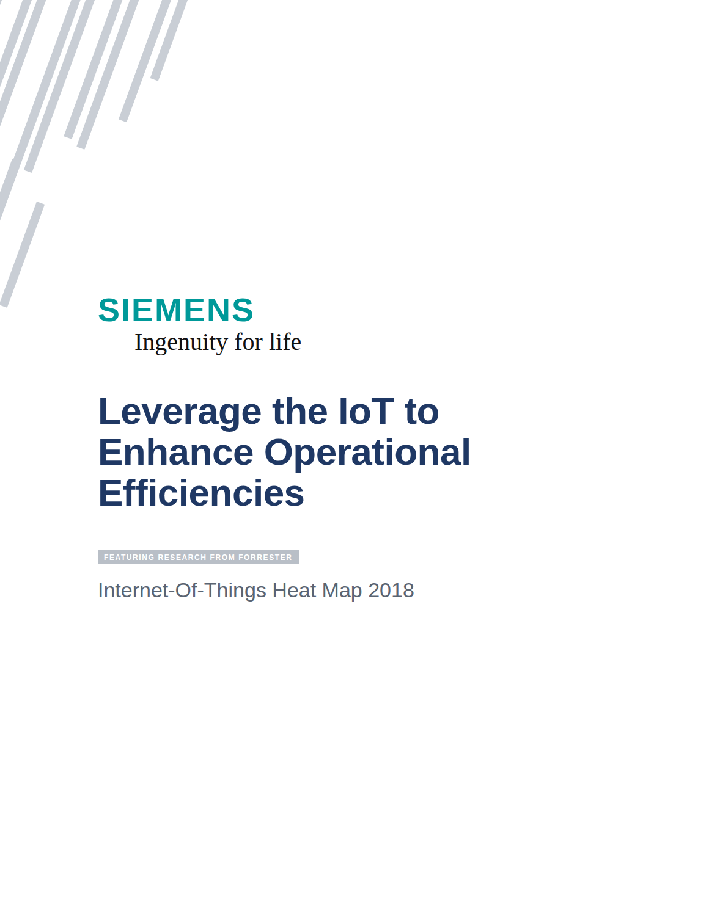SIEMENS
Ingenuity for life
Leverage the IoT to Enhance Operational Efficiencies
Featuring research from Forrester
Internet-Of-Things Heat Map 2018